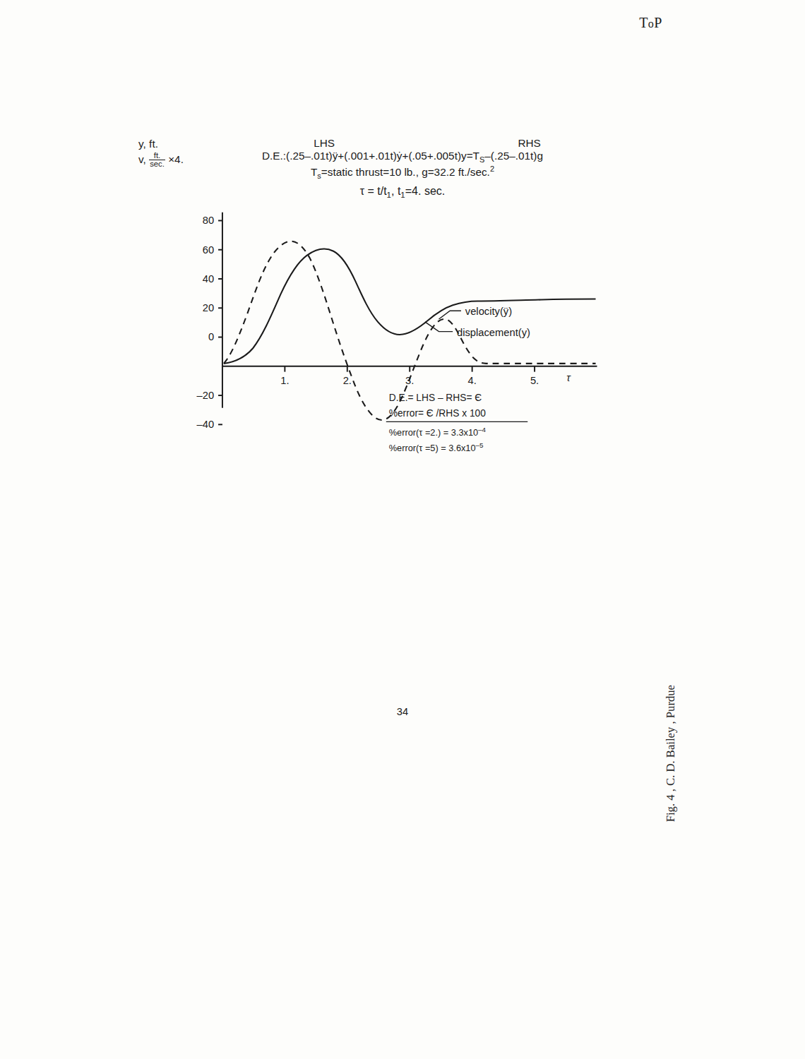To P
LHS RHS D.E.:(.25–.01t)ÿ+(.001+.01t)ẏ+(.05+.005t)y=TS–(.25–.01t)g Ts=static thrust=10 lb., g=32.2 ft./sec.2 τ = t/t1, t1=4. sec.
y, ft.
v, ft. sec. ×4.
Displacement and velocity versus nondimensional time tau Solid curve labeled displacement (y) rises to a peak near tau = 1.5 then settles near 55. Dashed curve labeled velocity (ÿ) peaks near tau = 0.7, dips below zero near tau = 2, and damps out after tau = 4. 80 60 40 20 0 –20 –40 1. 2. 3. 4. 5. τ displacement(y) velocity(ÿ) D.E.= LHS – RHS= Є %error= Є /RHS x 100 %error(τ =2.) = 3.3x10–4 %error(τ =5) = 3.6x10–5
Fig. 4 , C. D. Bailey , Purdue
34